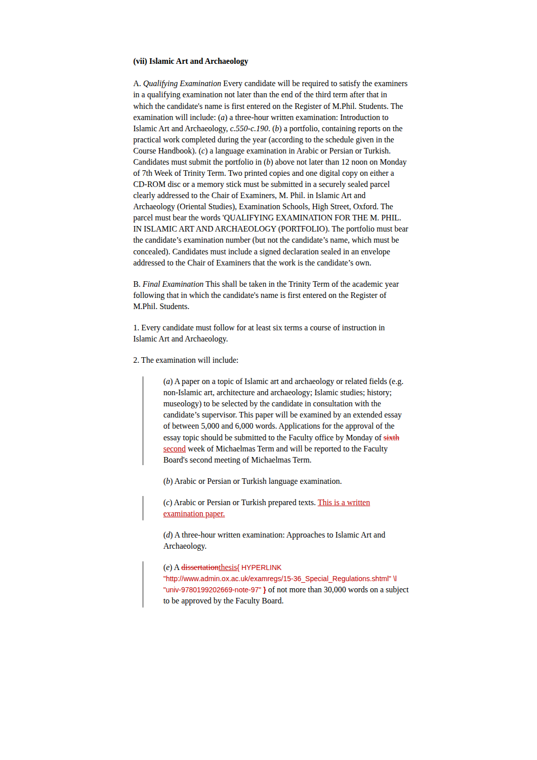(vii) Islamic Art and Archaeology
A. Qualifying Examination Every candidate will be required to satisfy the examiners in a qualifying examination not later than the end of the third term after that in which the candidate's name is first entered on the Register of M.Phil. Students. The examination will include: (a) a three-hour written examination: Introduction to Islamic Art and Archaeology, c.550-c.190. (b) a portfolio, containing reports on the practical work completed during the year (according to the schedule given in the Course Handbook). (c) a language examination in Arabic or Persian or Turkish. Candidates must submit the portfolio in (b) above not later than 12 noon on Monday of 7th Week of Trinity Term. Two printed copies and one digital copy on either a CD-ROM disc or a memory stick must be submitted in a securely sealed parcel clearly addressed to the Chair of Examiners, M. Phil. in Islamic Art and Archaeology (Oriental Studies), Examination Schools, High Street, Oxford. The parcel must bear the words 'QUALIFYING EXAMINATION FOR THE M. PHIL. IN ISLAMIC ART AND ARCHAEOLOGY (PORTFOLIO). The portfolio must bear the candidate’s examination number (but not the candidate’s name, which must be concealed). Candidates must include a signed declaration sealed in an envelope addressed to the Chair of Examiners that the work is the candidate’s own.
B. Final Examination This shall be taken in the Trinity Term of the academic year following that in which the candidate's name is first entered on the Register of M.Phil. Students.
1. Every candidate must follow for at least six terms a course of instruction in Islamic Art and Archaeology.
2. The examination will include:
(a) A paper on a topic of Islamic art and archaeology or related fields (e.g. non-Islamic art, architecture and archaeology; Islamic studies; history; museology) to be selected by the candidate in consultation with the candidate’s supervisor. This paper will be examined by an extended essay of between 5,000 and 6,000 words. Applications for the approval of the essay topic should be submitted to the Faculty office by Monday of sixth second week of Michaelmas Term and will be reported to the Faculty Board's second meeting of Michaelmas Term.
(b) Arabic or Persian or Turkish language examination.
(c) Arabic or Persian or Turkish prepared texts. This is a written examination paper.
(d) A three-hour written examination: Approaches to Islamic Art and Archaeology.
(e) A dissertation thesis{ HYPERLINK "http://www.admin.ox.ac.uk/examregs/15-36_Special_Regulations.shtml" \l "univ-9780199202669-note-97" } of not more than 30,000 words on a subject to be approved by the Faculty Board.